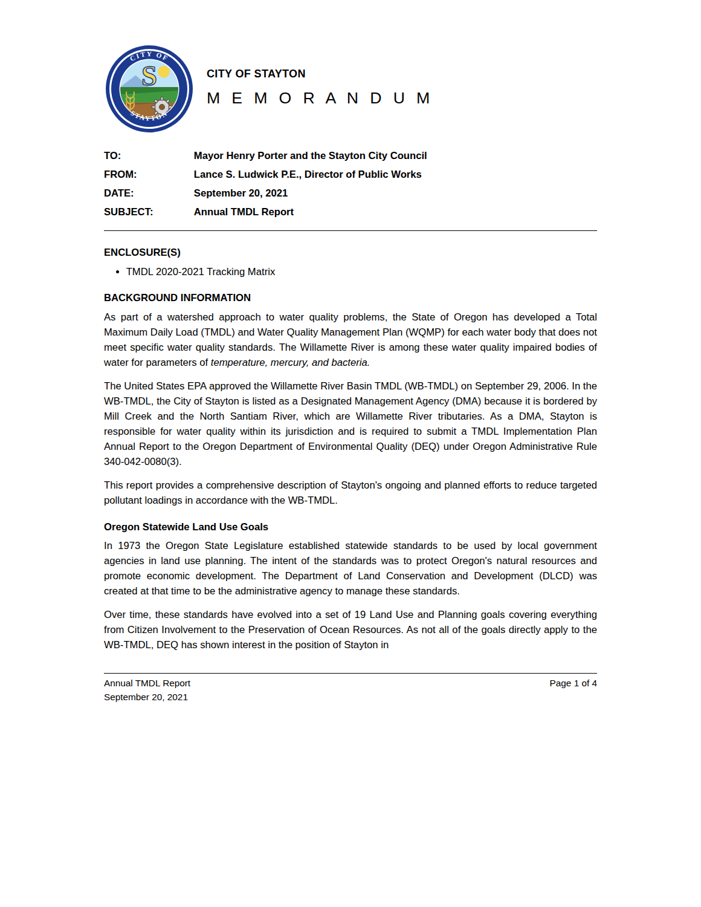S CITY OF STAYTON
CITY OF STAYTON
M E M O R A N D U M
| TO: | Mayor Henry Porter and the Stayton City Council |
| FROM: | Lance S. Ludwick P.E., Director of Public Works |
| DATE: | September 20, 2021 |
| SUBJECT: | Annual TMDL Report |
ENCLOSURE(S)
TMDL 2020-2021 Tracking Matrix
BACKGROUND INFORMATION
As part of a watershed approach to water quality problems, the State of Oregon has developed a Total Maximum Daily Load (TMDL) and Water Quality Management Plan (WQMP) for each water body that does not meet specific water quality standards. The Willamette River is among these water quality impaired bodies of water for parameters of temperature, mercury, and bacteria.
The United States EPA approved the Willamette River Basin TMDL (WB-TMDL) on September 29, 2006. In the WB-TMDL, the City of Stayton is listed as a Designated Management Agency (DMA) because it is bordered by Mill Creek and the North Santiam River, which are Willamette River tributaries. As a DMA, Stayton is responsible for water quality within its jurisdiction and is required to submit a TMDL Implementation Plan Annual Report to the Oregon Department of Environmental Quality (DEQ) under Oregon Administrative Rule 340-042-0080(3).
This report provides a comprehensive description of Stayton's ongoing and planned efforts to reduce targeted pollutant loadings in accordance with the WB-TMDL.
Oregon Statewide Land Use Goals
In 1973 the Oregon State Legislature established statewide standards to be used by local government agencies in land use planning. The intent of the standards was to protect Oregon's natural resources and promote economic development. The Department of Land Conservation and Development (DLCD) was created at that time to be the administrative agency to manage these standards.
Over time, these standards have evolved into a set of 19 Land Use and Planning goals covering everything from Citizen Involvement to the Preservation of Ocean Resources. As not all of the goals directly apply to the WB-TMDL, DEQ has shown interest in the position of Stayton in
Annual TMDL Report
September 20, 2021
Page 1 of 4